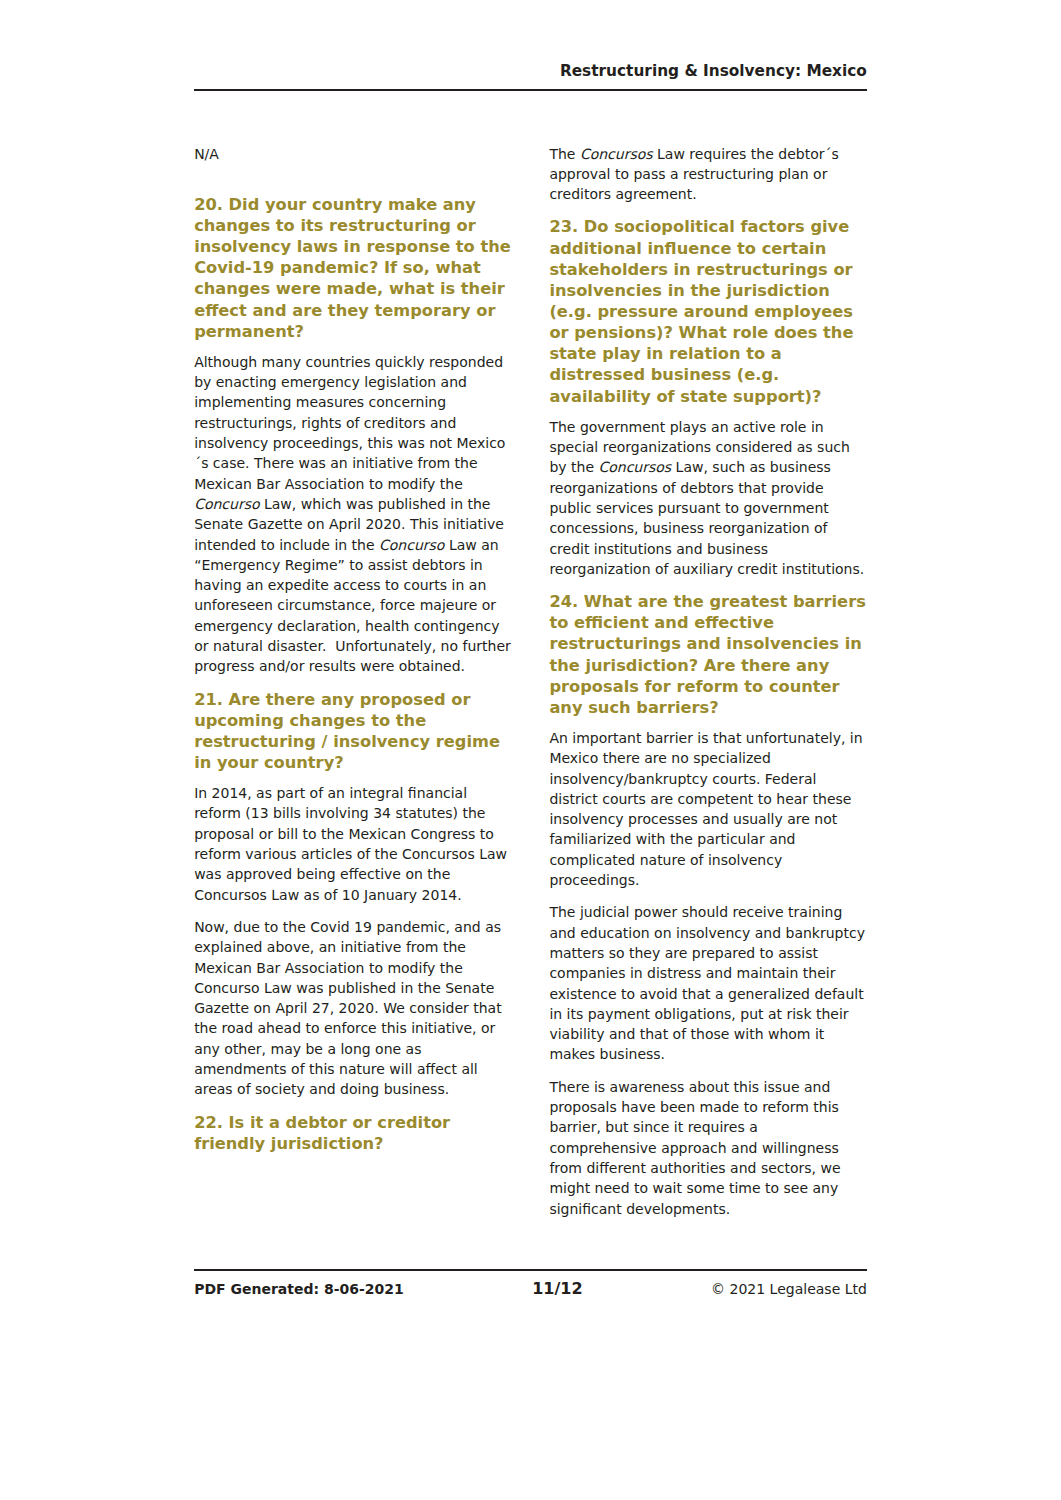Restructuring & Insolvency: Mexico
N/A
20. Did your country make any changes to its restructuring or insolvency laws in response to the Covid-19 pandemic? If so, what changes were made, what is their effect and are they temporary or permanent?
Although many countries quickly responded by enacting emergency legislation and implementing measures concerning restructurings, rights of creditors and insolvency proceedings, this was not Mexico´s case. There was an initiative from the Mexican Bar Association to modify the Concurso Law, which was published in the Senate Gazette on April 2020. This initiative intended to include in the Concurso Law an “Emergency Regime” to assist debtors in having an expedite access to courts in an unforeseen circumstance, force majeure or emergency declaration, health contingency or natural disaster. Unfortunately, no further progress and/or results were obtained.
21. Are there any proposed or upcoming changes to the restructuring / insolvency regime in your country?
In 2014, as part of an integral financial reform (13 bills involving 34 statutes) the proposal or bill to the Mexican Congress to reform various articles of the Concursos Law was approved being effective on the Concursos Law as of 10 January 2014.
Now, due to the Covid 19 pandemic, and as explained above, an initiative from the Mexican Bar Association to modify the Concurso Law was published in the Senate Gazette on April 27, 2020. We consider that the road ahead to enforce this initiative, or any other, may be a long one as amendments of this nature will affect all areas of society and doing business.
22. Is it a debtor or creditor friendly jurisdiction?
The Concursos Law requires the debtor´s approval to pass a restructuring plan or creditors agreement.
23. Do sociopolitical factors give additional influence to certain stakeholders in restructurings or insolvencies in the jurisdiction (e.g. pressure around employees or pensions)? What role does the state play in relation to a distressed business (e.g. availability of state support)?
The government plays an active role in special reorganizations considered as such by the Concursos Law, such as business reorganizations of debtors that provide public services pursuant to government concessions, business reorganization of credit institutions and business reorganization of auxiliary credit institutions.
24. What are the greatest barriers to efficient and effective restructurings and insolvencies in the jurisdiction? Are there any proposals for reform to counter any such barriers?
An important barrier is that unfortunately, in Mexico there are no specialized insolvency/bankruptcy courts. Federal district courts are competent to hear these insolvency processes and usually are not familiarized with the particular and complicated nature of insolvency proceedings.
The judicial power should receive training and education on insolvency and bankruptcy matters so they are prepared to assist companies in distress and maintain their existence to avoid that a generalized default in its payment obligations, put at risk their viability and that of those with whom it makes business.
There is awareness about this issue and proposals have been made to reform this barrier, but since it requires a comprehensive approach and willingness from different authorities and sectors, we might need to wait some time to see any significant developments.
PDF Generated: 8-06-2021
11/12
© 2021 Legalease Ltd